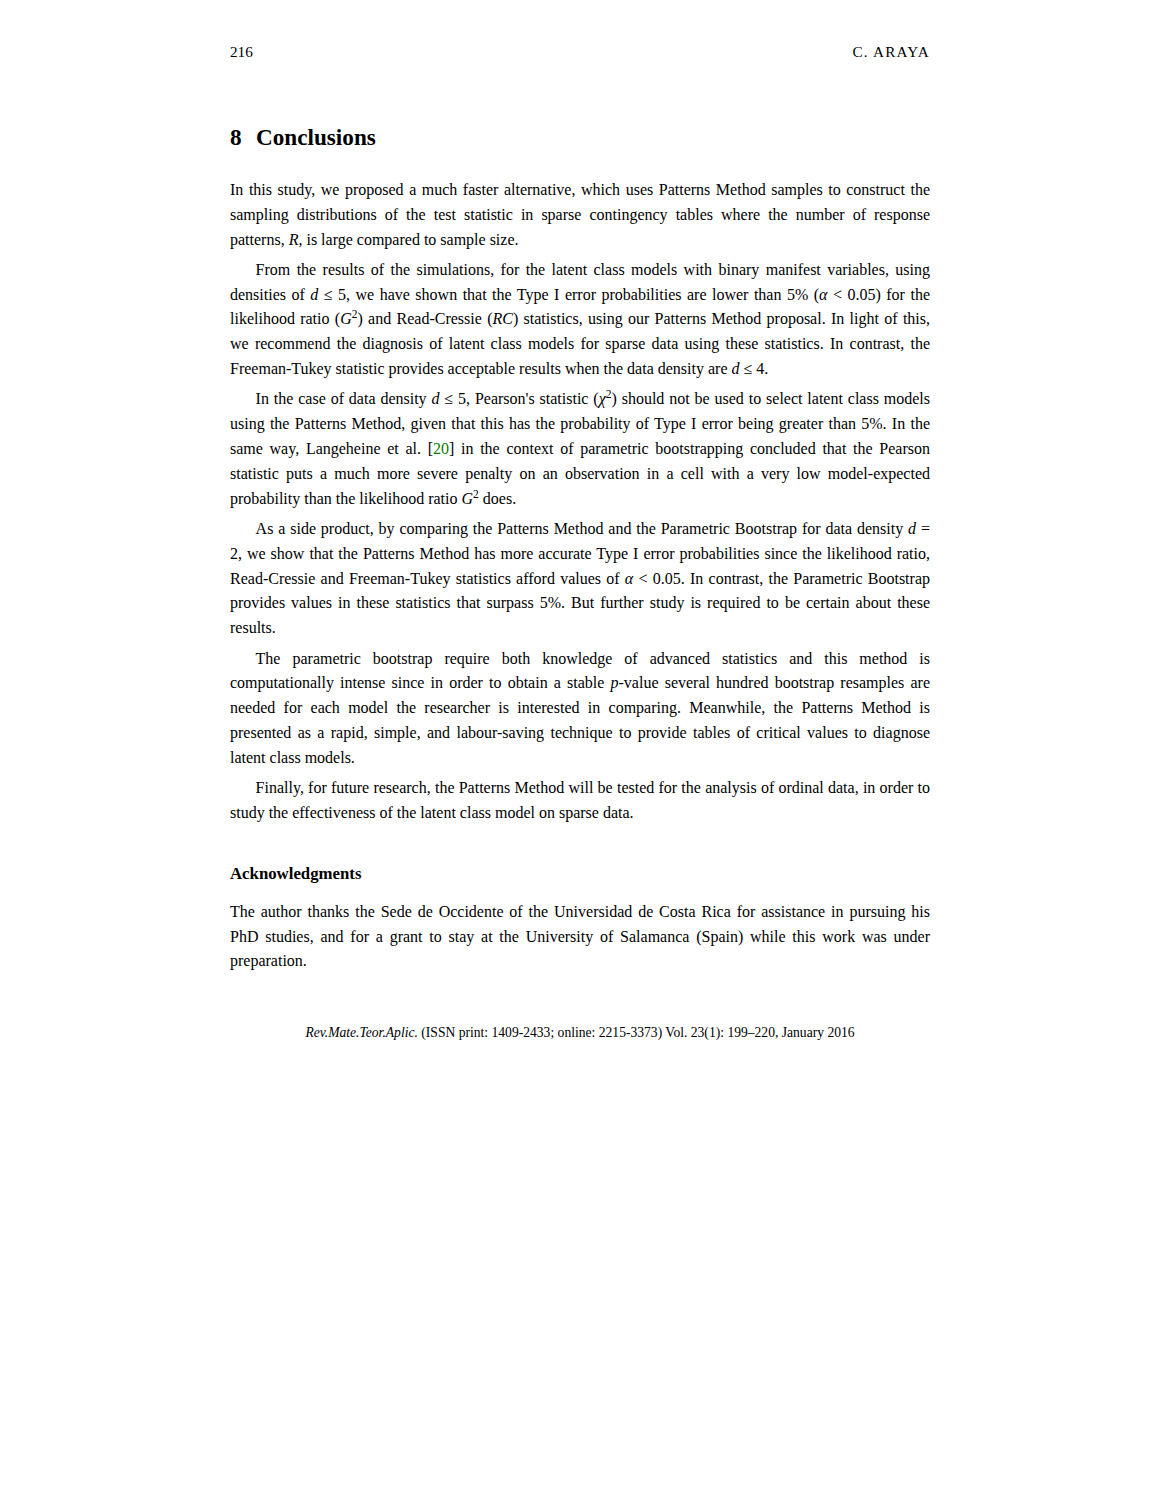216 C. ARAYA
8 Conclusions
In this study, we proposed a much faster alternative, which uses Patterns Method samples to construct the sampling distributions of the test statistic in sparse contingency tables where the number of response patterns, R, is large compared to sample size.
From the results of the simulations, for the latent class models with binary manifest variables, using densities of d ≤ 5, we have shown that the Type I error probabilities are lower than 5% (α < 0.05) for the likelihood ratio (G2) and Read-Cressie (RC) statistics, using our Patterns Method proposal. In light of this, we recommend the diagnosis of latent class models for sparse data using these statistics. In contrast, the Freeman-Tukey statistic provides acceptable results when the data density are d ≤ 4.
In the case of data density d ≤ 5, Pearson's statistic (χ2) should not be used to select latent class models using the Patterns Method, given that this has the probability of Type I error being greater than 5%. In the same way, Langeheine et al. [20] in the context of parametric bootstrapping concluded that the Pearson statistic puts a much more severe penalty on an observation in a cell with a very low model-expected probability than the likelihood ratio G2 does.
As a side product, by comparing the Patterns Method and the Parametric Bootstrap for data density d = 2, we show that the Patterns Method has more accurate Type I error probabilities since the likelihood ratio, Read-Cressie and Freeman-Tukey statistics afford values of α < 0.05. In contrast, the Parametric Bootstrap provides values in these statistics that surpass 5%. But further study is required to be certain about these results.
The parametric bootstrap require both knowledge of advanced statistics and this method is computationally intense since in order to obtain a stable p-value several hundred bootstrap resamples are needed for each model the researcher is interested in comparing. Meanwhile, the Patterns Method is presented as a rapid, simple, and labour-saving technique to provide tables of critical values to diagnose latent class models.
Finally, for future research, the Patterns Method will be tested for the analysis of ordinal data, in order to study the effectiveness of the latent class model on sparse data.
Acknowledgments
The author thanks the Sede de Occidente of the Universidad de Costa Rica for assistance in pursuing his PhD studies, and for a grant to stay at the University of Salamanca (Spain) while this work was under preparation.
Rev.Mate.Teor.Aplic. (ISSN print: 1409-2433; online: 2215-3373) Vol. 23(1): 199–220, January 2016